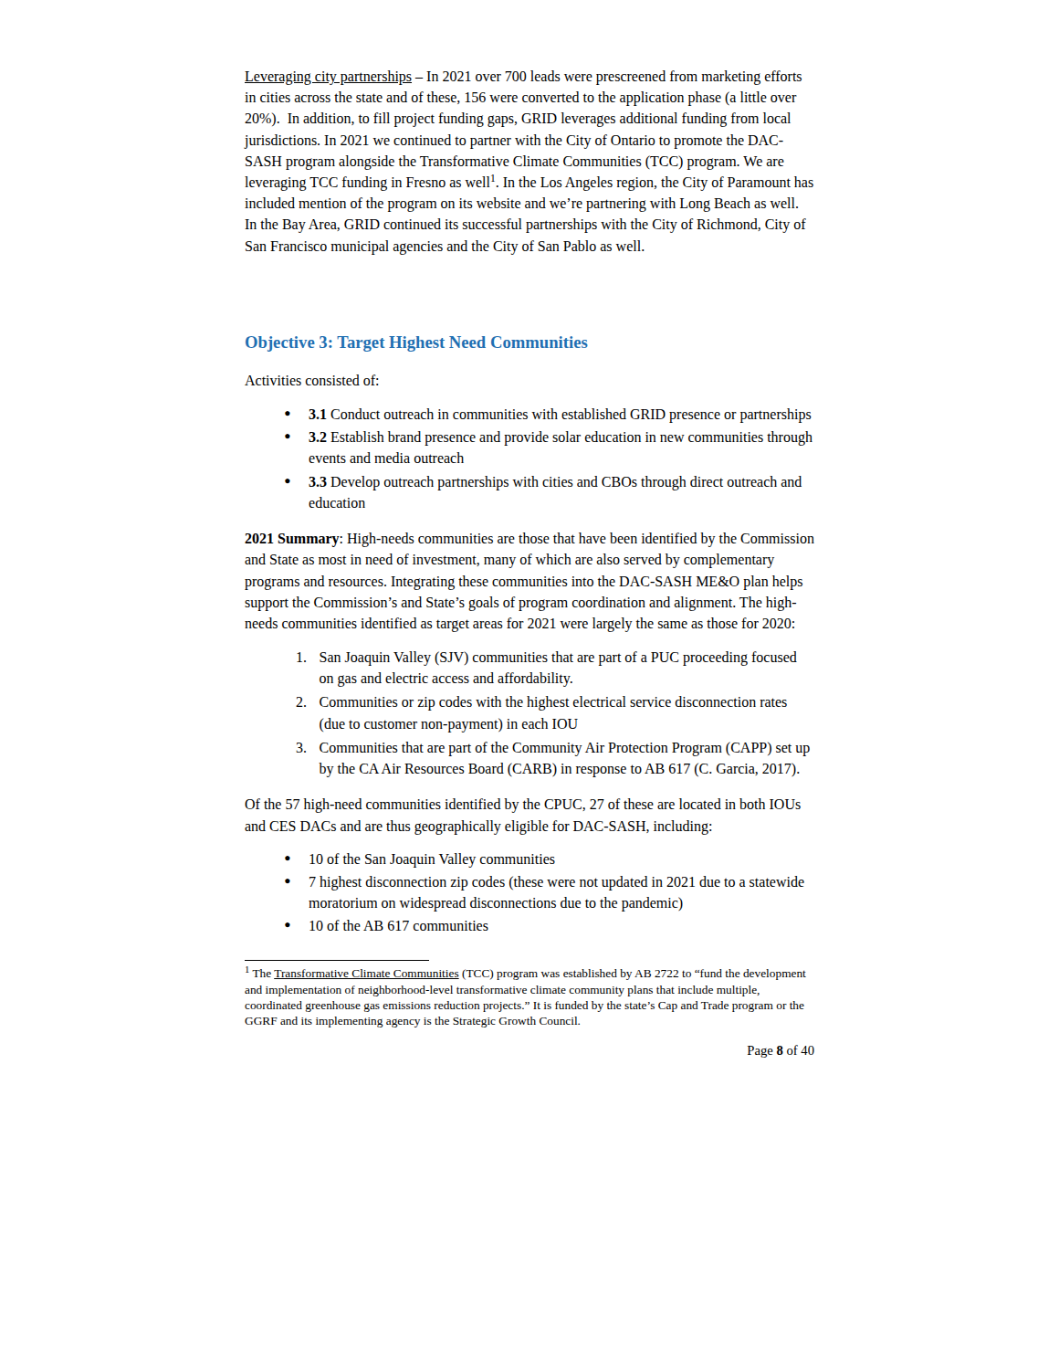Leveraging city partnerships – In 2021 over 700 leads were prescreened from marketing efforts in cities across the state and of these, 156 were converted to the application phase (a little over 20%). In addition, to fill project funding gaps, GRID leverages additional funding from local jurisdictions. In 2021 we continued to partner with the City of Ontario to promote the DAC-SASH program alongside the Transformative Climate Communities (TCC) program. We are leveraging TCC funding in Fresno as well1. In the Los Angeles region, the City of Paramount has included mention of the program on its website and we’re partnering with Long Beach as well. In the Bay Area, GRID continued its successful partnerships with the City of Richmond, City of San Francisco municipal agencies and the City of San Pablo as well.
Objective 3: Target Highest Need Communities
Activities consisted of:
3.1 Conduct outreach in communities with established GRID presence or partnerships
3.2 Establish brand presence and provide solar education in new communities through events and media outreach
3.3 Develop outreach partnerships with cities and CBOs through direct outreach and education
2021 Summary: High-needs communities are those that have been identified by the Commission and State as most in need of investment, many of which are also served by complementary programs and resources. Integrating these communities into the DAC-SASH ME&O plan helps support the Commission’s and State’s goals of program coordination and alignment. The high-needs communities identified as target areas for 2021 were largely the same as those for 2020:
San Joaquin Valley (SJV) communities that are part of a PUC proceeding focused on gas and electric access and affordability.
Communities or zip codes with the highest electrical service disconnection rates (due to customer non-payment) in each IOU
Communities that are part of the Community Air Protection Program (CAPP) set up by the CA Air Resources Board (CARB) in response to AB 617 (C. Garcia, 2017).
Of the 57 high-need communities identified by the CPUC, 27 of these are located in both IOUs and CES DACs and are thus geographically eligible for DAC-SASH, including:
10 of the San Joaquin Valley communities
7 highest disconnection zip codes (these were not updated in 2021 due to a statewide moratorium on widespread disconnections due to the pandemic)
10 of the AB 617 communities
1 The Transformative Climate Communities (TCC) program was established by AB 2722 to “fund the development and implementation of neighborhood-level transformative climate community plans that include multiple, coordinated greenhouse gas emissions reduction projects.” It is funded by the state’s Cap and Trade program or the GGRF and its implementing agency is the Strategic Growth Council.
Page 8 of 40